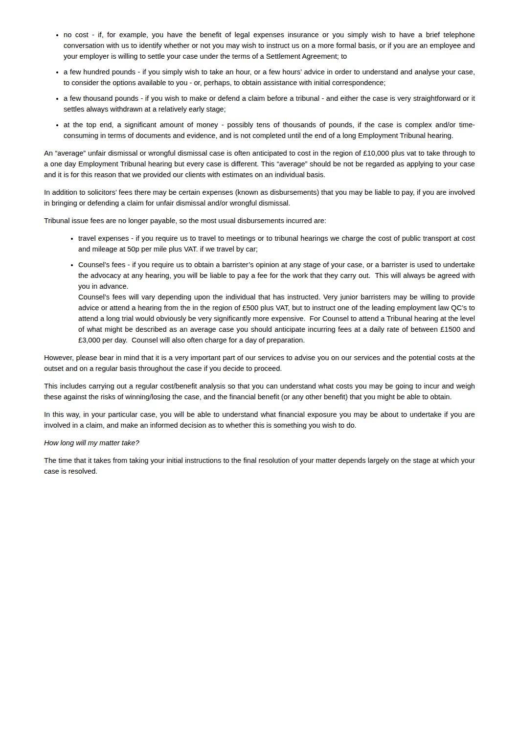no cost - if, for example, you have the benefit of legal expenses insurance or you simply wish to have a brief telephone conversation with us to identify whether or not you may wish to instruct us on a more formal basis, or if you are an employee and your employer is willing to settle your case under the terms of a Settlement Agreement; to
a few hundred pounds - if you simply wish to take an hour, or a few hours’ advice in order to understand and analyse your case, to consider the options available to you - or, perhaps, to obtain assistance with initial correspondence;
a few thousand pounds - if you wish to make or defend a claim before a tribunal - and either the case is very straightforward or it settles always withdrawn at a relatively early stage;
at the top end, a significant amount of money - possibly tens of thousands of pounds, if the case is complex and/or time-consuming in terms of documents and evidence, and is not completed until the end of a long Employment Tribunal hearing.
An “average” unfair dismissal or wrongful dismissal case is often anticipated to cost in the region of £10,000 plus vat to take through to a one day Employment Tribunal hearing but every case is different. This “average” should be not be regarded as applying to your case and it is for this reason that we provided our clients with estimates on an individual basis.
In addition to solicitors’ fees there may be certain expenses (known as disbursements) that you may be liable to pay, if you are involved in bringing or defending a claim for unfair dismissal and/or wrongful dismissal.
Tribunal issue fees are no longer payable, so the most usual disbursements incurred are:
travel expenses - if you require us to travel to meetings or to tribunal hearings we charge the cost of public transport at cost and mileage at 50p per mile plus VAT. if we travel by car;
Counsel’s fees - if you require us to obtain a barrister’s opinion at any stage of your case, or a barrister is used to undertake the advocacy at any hearing, you will be liable to pay a fee for the work that they carry out. This will always be agreed with you in advance.
Counsel’s fees will vary depending upon the individual that has instructed. Very junior barristers may be willing to provide advice or attend a hearing from the in the region of £500 plus VAT, but to instruct one of the leading employment law QC’s to attend a long trial would obviously be very significantly more expensive. For Counsel to attend a Tribunal hearing at the level of what might be described as an average case you should anticipate incurring fees at a daily rate of between £1500 and £3,000 per day. Counsel will also often charge for a day of preparation.
However, please bear in mind that it is a very important part of our services to advise you on our services and the potential costs at the outset and on a regular basis throughout the case if you decide to proceed.
This includes carrying out a regular cost/benefit analysis so that you can understand what costs you may be going to incur and weigh these against the risks of winning/losing the case, and the financial benefit (or any other benefit) that you might be able to obtain.
In this way, in your particular case, you will be able to understand what financial exposure you may be about to undertake if you are involved in a claim, and make an informed decision as to whether this is something you wish to do.
How long will my matter take?
The time that it takes from taking your initial instructions to the final resolution of your matter depends largely on the stage at which your case is resolved.